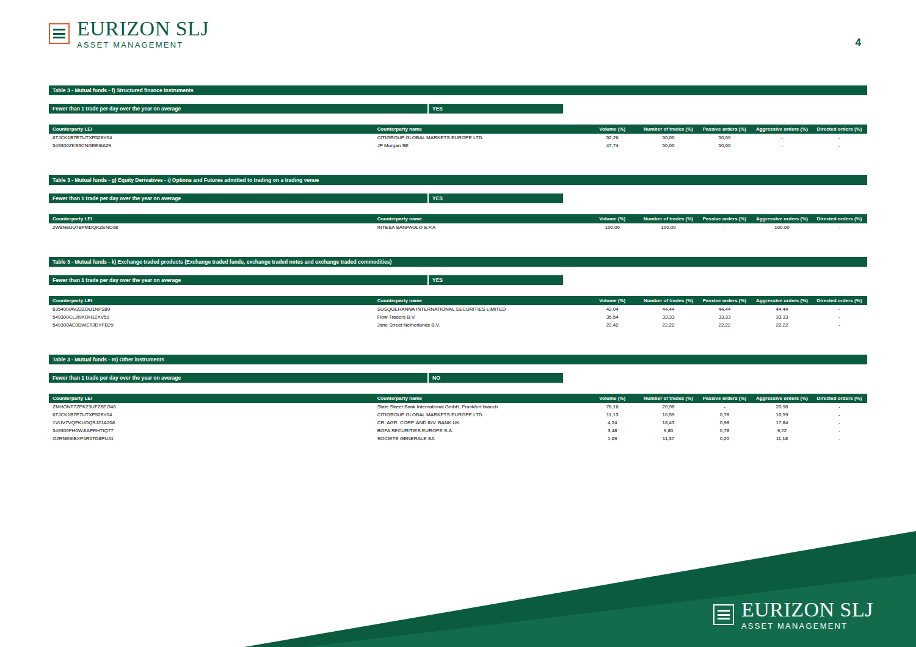EURIZON SLJ
ASSET MANAGEMENT
4
Table 3 - Mutual funds - f) Structured finance instruments
Fewer than 1 trade per day over the year on average
YES
| Counterparty LEI | Counterparty name | Volume (%) | Number of trades (%) | Passive orders (%) | Aggressive orders (%) | Directed orders (%) |
| --- | --- | --- | --- | --- | --- | --- |
| 6TJCK1B7E7UTXP528Y04 | CITIGROUP GLOBAL MARKETS EUROPE LTD. | 52,26 | 50,00 | 50,00 | - | - |
| 549300ZKS3CNGEEI6A29 | JP Morgan SE | 47,74 | 50,00 | 50,00 | - | - |
Table 3 - Mutual funds - g) Equity Derivatives - i) Options and Futures admitted to trading on a trading venue
Fewer than 1 trade per day over the year on average
YES
| Counterparty LEI | Counterparty name | Volume (%) | Number of trades (%) | Passive orders (%) | Aggressive orders (%) | Directed orders (%) |
| --- | --- | --- | --- | --- | --- | --- |
| 2W8N8UU78PMDQKZENC08 | INTESA SANPAOLO S.P.A | 100,00 | 100,00 | - | 100,00 | - |
Table 3 - Mutual funds - k) Exchange traded products (Exchange traded funds, exchange traded notes and exchange traded commodities)
Fewer than 1 trade per day over the year on average
YES
| Counterparty LEI | Counterparty name | Volume (%) | Number of trades (%) | Passive orders (%) | Aggressive orders (%) | Directed orders (%) |
| --- | --- | --- | --- | --- | --- | --- |
| 635400IAV22ZOU1NFS89 | SUSQUEHANNA INTERNATIONAL SECURITIES LIMITED | 42,04 | 44,44 | 44,44 | 44,44 | - |
| 549300CLJI9XDH12XV51 | Flow Traders B.V. | 35,54 | 33,33 | 33,33 | 33,33 | - |
| 549300AE0DWETJDYFB29 | Jane Street Netherlands B.V. | 22,42 | 22,22 | 22,22 | 22,22 | - |
Table 3 - Mutual funds - m) Other instruments
Fewer than 1 trade per day over the year on average
NO
| Counterparty LEI | Counterparty name | Volume (%) | Number of trades (%) | Passive orders (%) | Aggressive orders (%) | Directed orders (%) |
| --- | --- | --- | --- | --- | --- | --- |
| ZMHGNT7ZPK23UFZ8EO46 | State Street Bank International GmbH, Frankfurt branch | 76,16 | 20,98 | - | 20,98 | - |
| 6TJCK1B7E7UTXP528Y04 | CITIGROUP GLOBAL MARKETS EUROPE LTD. | 11,13 | 10,59 | 0,78 | 10,59 | - |
| 1VUV7VQFKUOQSJ21A208 | CR. AGR. CORP. AND INV. BANK UK | 4,24 | 18,43 | 0,98 | 17,84 | - |
| 549300FH0WJIAPEHTIQ77 | BOFA SECURITIES EUROPE S.A. | 3,48 | 9,80 | 0,78 | 9,22 | - |
| O2RNE8IBXP4R0TD8PU41 | SOCIETE GENERALE SA | 1,69 | 11,37 | 0,20 | 11,18 | - |
EURIZON SLJ
ASSET MANAGEMENT